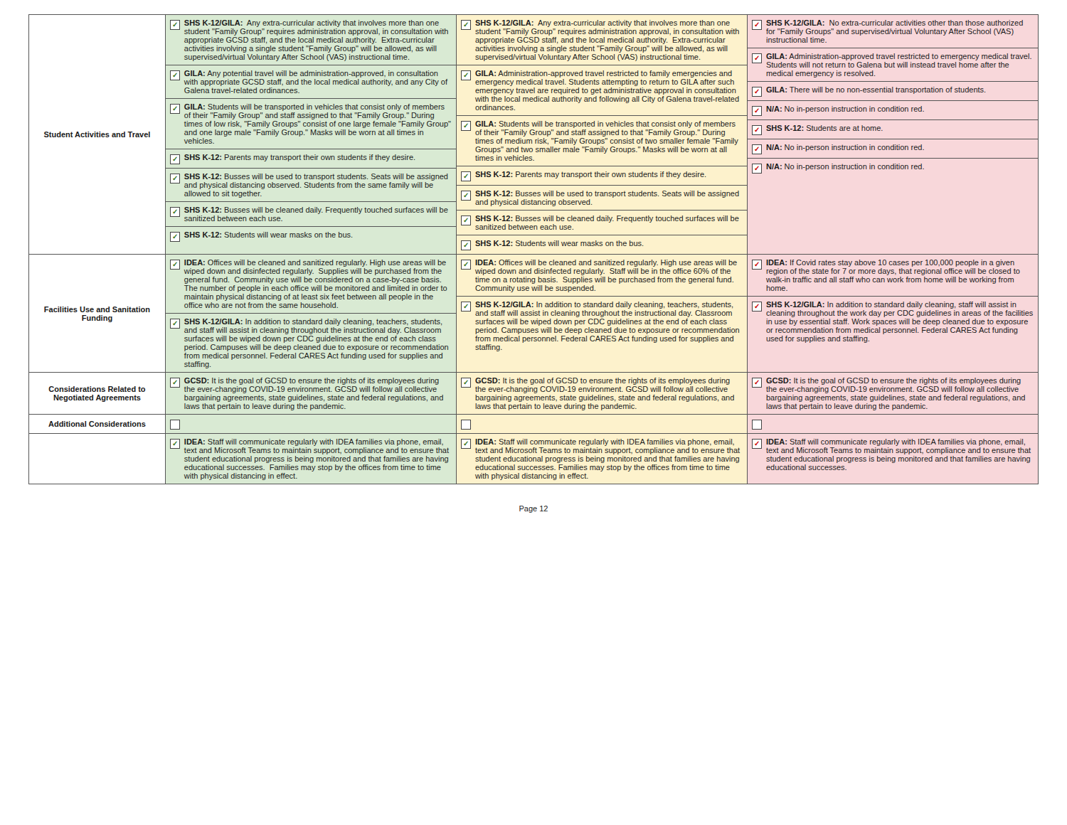| Student Activities and Travel | ✓ SHS K-12/GILA: Any extra-curricular activity that involves more than one student "Family Group" requires administration approval, in consultation with appropriate GCSD staff, and the local medical authority. Extra-curricular activities involving a single student "Family Group" will be allowed, as will supervised/virtual Voluntary After School (VAS) instructional time. ✓ GILA: Any potential travel will be administration-approved, in consultation with appropriate GCSD staff, and the local medical authority, and any City of Galena travel-related ordinances. ✓ GILA: Students will be transported in vehicles that consist only of members of their "Family Group" and staff assigned to that "Family Group." During times of low risk, "Family Groups" consist of one large female "Family Group" and one large male "Family Group." Masks will be worn at all times in vehicles. ✓ SHS K-12: Parents may transport their own students if they desire. ✓ SHS K-12: Busses will be used to transport students. Seats will be assigned and physical distancing observed. Students from the same family will be allowed to sit together. ✓ SHS K-12: Busses will be cleaned daily. Frequently touched surfaces will be sanitized between each use. ✓ SHS K-12: Students will wear masks on the bus. | ✓ SHS K-12/GILA: Any extra-curricular activity that involves more than one student "Family Group" requires administration approval, in consultation with appropriate GCSD staff, and the local medical authority. Extra-curricular activities involving a single student "Family Group" will be allowed, as will supervised/virtual Voluntary After School (VAS) instructional time. ✓ GILA: Administration-approved travel restricted to family emergencies and emergency medical travel. Students attempting to return to GILA after such emergency travel are required to get administrative approval in consultation with the local medical authority and following all City of Galena travel-related ordinances. ✓ GILA: Students will be transported in vehicles that consist only of members of their "Family Group" and staff assigned to that "Family Group." During times of medium risk, "Family Groups" consist of two smaller female "Family Groups" and two smaller male "Family Groups." Masks will be worn at all times in vehicles. ✓ SHS K-12: Parents may transport their own students if they desire. ✓ SHS K-12: Busses will be used to transport students. Seats will be assigned and physical distancing observed. ✓ SHS K-12: Busses will be cleaned daily. Frequently touched surfaces will be sanitized between each use. ✓ SHS K-12: Students will wear masks on the bus. | ✓ SHS K-12/GILA: No extra-curricular activities other than those authorized for "Family Groups" and supervised/virtual Voluntary After School (VAS) instructional time. ✓ GILA: Administration-approved travel restricted to emergency medical travel. Students will not return to Galena but will instead travel home after the medical emergency is resolved. ✓ GILA: There will be no non-essential transportation of students. ✓ N/A: No in-person instruction in condition red. ✓ SHS K-12: Students are at home. ✓ N/A: No in-person instruction in condition red. ✓ N/A: No in-person instruction in condition red. |
| Facilities Use and Sanitation Funding | ✓ IDEA: Offices will be cleaned and sanitized regularly. High use areas will be wiped down and disinfected regularly. Supplies will be purchased from the general fund. Community use will be considered on a case-by-case basis. The number of people in each office will be monitored and limited in order to maintain physical distancing of at least six feet between all people in the office who are not from the same household. ✓ SHS K-12/GILA: In addition to standard daily cleaning, teachers, students, and staff will assist in cleaning throughout the instructional day. Classroom surfaces will be wiped down per CDC guidelines at the end of each class period. Campuses will be deep cleaned due to exposure or recommendation from medical personnel. Federal CARES Act funding used for supplies and staffing. | ✓ IDEA: Offices will be cleaned and sanitized regularly. High use areas will be wiped down and disinfected regularly. Staff will be in the office 60% of the time on a rotating basis. Supplies will be purchased from the general fund. Community use will be suspended. ✓ SHS K-12/GILA: In addition to standard daily cleaning, teachers, students, and staff will assist in cleaning throughout the instructional day. Classroom surfaces will be wiped down per CDC guidelines at the end of each class period. Campuses will be deep cleaned due to exposure or recommendation from medical personnel. Federal CARES Act funding used for supplies and staffing. | ✓ IDEA: If Covid rates stay above 10 cases per 100,000 people in a given region of the state for 7 or more days, that regional office will be closed to walk-in traffic and all staff who can work from home will be working from home. ✓ SHS K-12/GILA: In addition to standard daily cleaning, staff will assist in cleaning throughout the work day per CDC guidelines in areas of the facilities in use by essential staff. Work spaces will be deep cleaned due to exposure or recommendation from medical personnel. Federal CARES Act funding used for supplies and staffing. |
| Considerations Related to Negotiated Agreements | ✓ GCSD: It is the goal of GCSD to ensure the rights of its employees during the ever-changing COVID-19 environment. GCSD will follow all collective bargaining agreements, state guidelines, state and federal regulations, and laws that pertain to leave during the pandemic. | ✓ GCSD: It is the goal of GCSD to ensure the rights of its employees during the ever-changing COVID-19 environment. GCSD will follow all collective bargaining agreements, state guidelines, state and federal regulations, and laws that pertain to leave during the pandemic. | ✓ GCSD: It is the goal of GCSD to ensure the rights of its employees during the ever-changing COVID-19 environment. GCSD will follow all collective bargaining agreements, state guidelines, state and federal regulations, and laws that pertain to leave during the pandemic. |
| Additional Considerations | | | |
| | ✓ IDEA: Staff will communicate regularly with IDEA families via phone, email, text and Microsoft Teams to maintain support, compliance and to ensure that student educational progress is being monitored and that families are having educational successes. Families may stop by the offices from time to time with physical distancing in effect. | ✓ IDEA: Staff will communicate regularly with IDEA families via phone, email, text and Microsoft Teams to maintain support, compliance and to ensure that student educational progress is being monitored and that families are having educational successes. Families may stop by the offices from time to time with physical distancing in effect. | ✓ IDEA: Staff will communicate regularly with IDEA families via phone, email, text and Microsoft Teams to maintain support, compliance and to ensure that student educational progress is being monitored and that families are having educational successes. |
Page 12